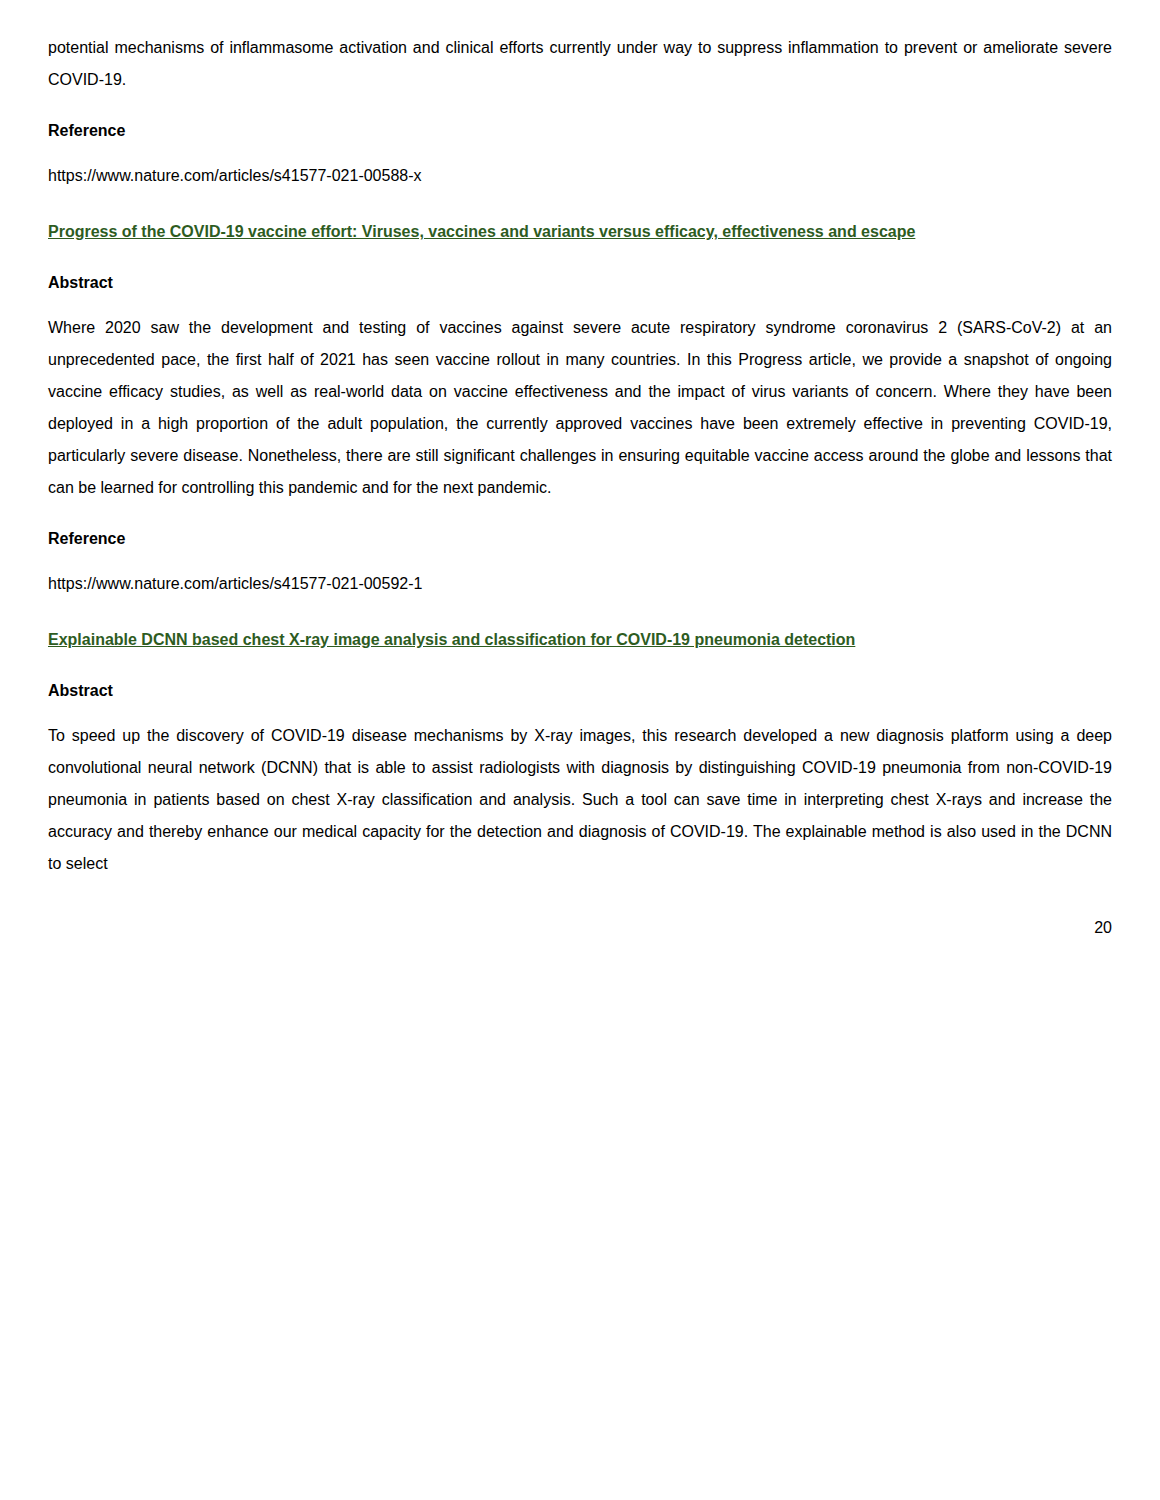potential mechanisms of inflammasome activation and clinical efforts currently under way to suppress inflammation to prevent or ameliorate severe COVID-19.
Reference
https://www.nature.com/articles/s41577-021-00588-x
Progress of the COVID-19 vaccine effort: Viruses, vaccines and variants versus efficacy, effectiveness and escape
Abstract
Where 2020 saw the development and testing of vaccines against severe acute respiratory syndrome coronavirus 2 (SARS-CoV-2) at an unprecedented pace, the first half of 2021 has seen vaccine rollout in many countries. In this Progress article, we provide a snapshot of ongoing vaccine efficacy studies, as well as real-world data on vaccine effectiveness and the impact of virus variants of concern. Where they have been deployed in a high proportion of the adult population, the currently approved vaccines have been extremely effective in preventing COVID-19, particularly severe disease. Nonetheless, there are still significant challenges in ensuring equitable vaccine access around the globe and lessons that can be learned for controlling this pandemic and for the next pandemic.
Reference
https://www.nature.com/articles/s41577-021-00592-1
Explainable DCNN based chest X-ray image analysis and classification for COVID-19 pneumonia detection
Abstract
To speed up the discovery of COVID-19 disease mechanisms by X-ray images, this research developed a new diagnosis platform using a deep convolutional neural network (DCNN) that is able to assist radiologists with diagnosis by distinguishing COVID-19 pneumonia from non-COVID-19 pneumonia in patients based on chest X-ray classification and analysis. Such a tool can save time in interpreting chest X-rays and increase the accuracy and thereby enhance our medical capacity for the detection and diagnosis of COVID-19. The explainable method is also used in the DCNN to select
20